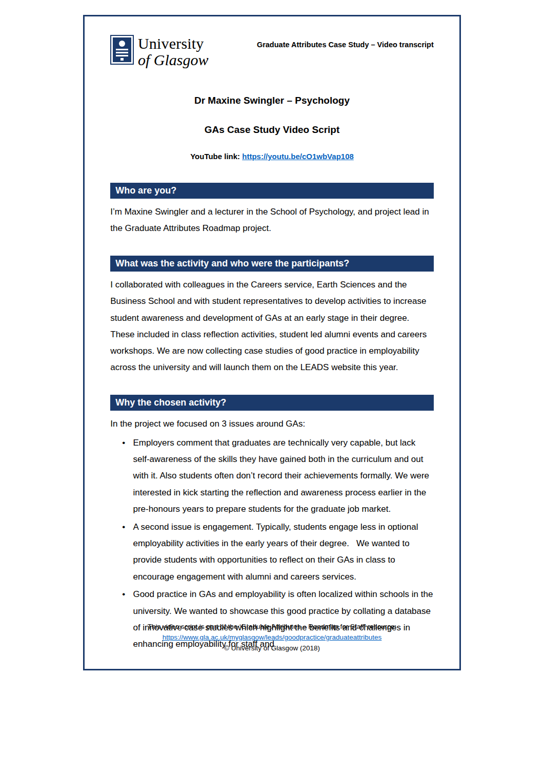University of Glasgow
Graduate Attributes Case Study – Video transcript
Dr Maxine Swingler – Psychology
GAs Case Study Video Script
YouTube link: https://youtu.be/cO1wbVap108
Who are you?
I’m Maxine Swingler and a lecturer in the School of Psychology, and project lead in the Graduate Attributes Roadmap project.
What was the activity and who were the participants?
I collaborated with colleagues in the Careers service, Earth Sciences and the Business School and with student representatives to develop activities to increase student awareness and development of GAs at an early stage in their degree. These included in class reflection activities, student led alumni events and careers workshops. We are now collecting case studies of good practice in employability across the university and will launch them on the LEADS website this year.
Why the chosen activity?
In the project we focused on 3 issues around GAs:
Employers comment that graduates are technically very capable, but lack self-awareness of the skills they have gained both in the curriculum and out with it. Also students often don’t record their achievements formally. We were interested in kick starting the reflection and awareness process earlier in the pre-honours years to prepare students for the graduate job market.
A second issue is engagement. Typically, students engage less in optional employability activities in the early years of their degree. We wanted to provide students with opportunities to reflect on their GAs in class to encourage engagement with alumni and careers services.
Good practice in GAs and employability is often localized within schools in the university. We wanted to showcase this good practice by collating a database of innovative case studies which highlight the benefits and challenges in enhancing employability for staff and
This video script is part of the ‘Graduate Attributes – Roadmap for Staff’ resource:
https://www.gla.ac.uk/myglasgow/leads/goodpractice/graduateattributes
© University of Glasgow (2018)